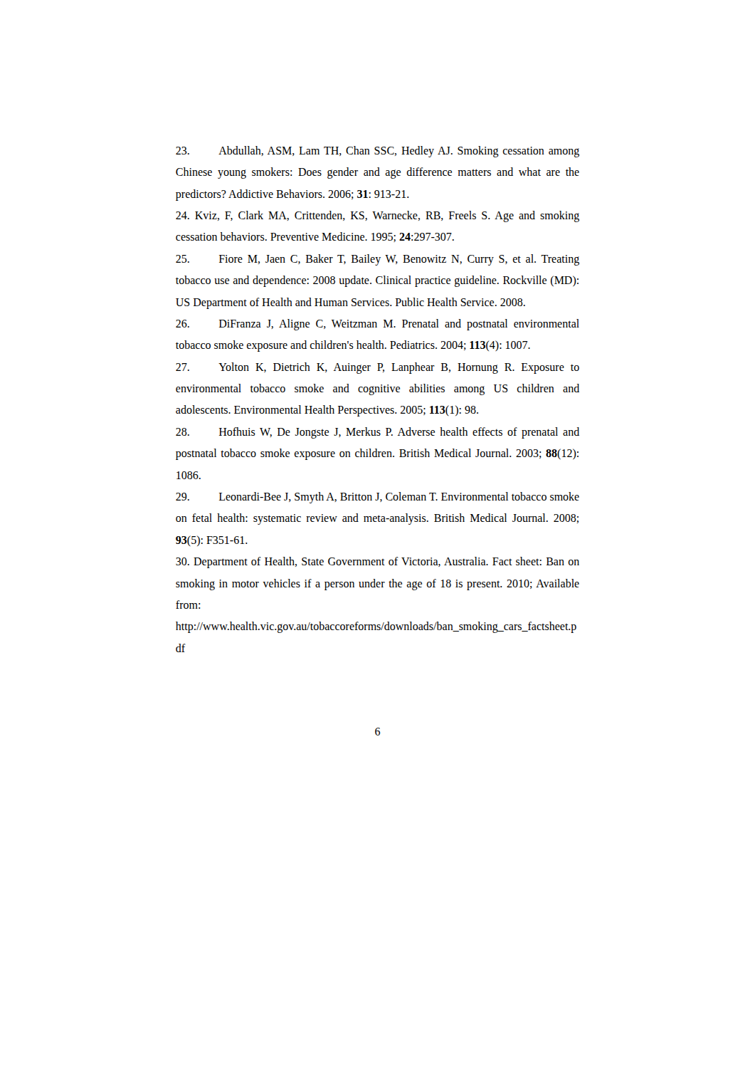23. Abdullah, ASM, Lam TH, Chan SSC, Hedley AJ. Smoking cessation among Chinese young smokers: Does gender and age difference matters and what are the predictors? Addictive Behaviors. 2006; 31: 913-21.
24. Kviz, F, Clark MA, Crittenden, KS, Warnecke, RB, Freels S. Age and smoking cessation behaviors. Preventive Medicine. 1995; 24:297-307.
25. Fiore M, Jaen C, Baker T, Bailey W, Benowitz N, Curry S, et al. Treating tobacco use and dependence: 2008 update. Clinical practice guideline. Rockville (MD): US Department of Health and Human Services. Public Health Service. 2008.
26. DiFranza J, Aligne C, Weitzman M. Prenatal and postnatal environmental tobacco smoke exposure and children's health. Pediatrics. 2004; 113(4): 1007.
27. Yolton K, Dietrich K, Auinger P, Lanphear B, Hornung R. Exposure to environmental tobacco smoke and cognitive abilities among US children and adolescents. Environmental Health Perspectives. 2005; 113(1): 98.
28. Hofhuis W, De Jongste J, Merkus P. Adverse health effects of prenatal and postnatal tobacco smoke exposure on children. British Medical Journal. 2003; 88(12): 1086.
29. Leonardi-Bee J, Smyth A, Britton J, Coleman T. Environmental tobacco smoke on fetal health: systematic review and meta-analysis. British Medical Journal. 2008; 93(5): F351-61.
30. Department of Health, State Government of Victoria, Australia. Fact sheet: Ban on smoking in motor vehicles if a person under the age of 18 is present. 2010; Available from:
http://www.health.vic.gov.au/tobaccoreforms/downloads/ban_smoking_cars_factsheet.pdf
6